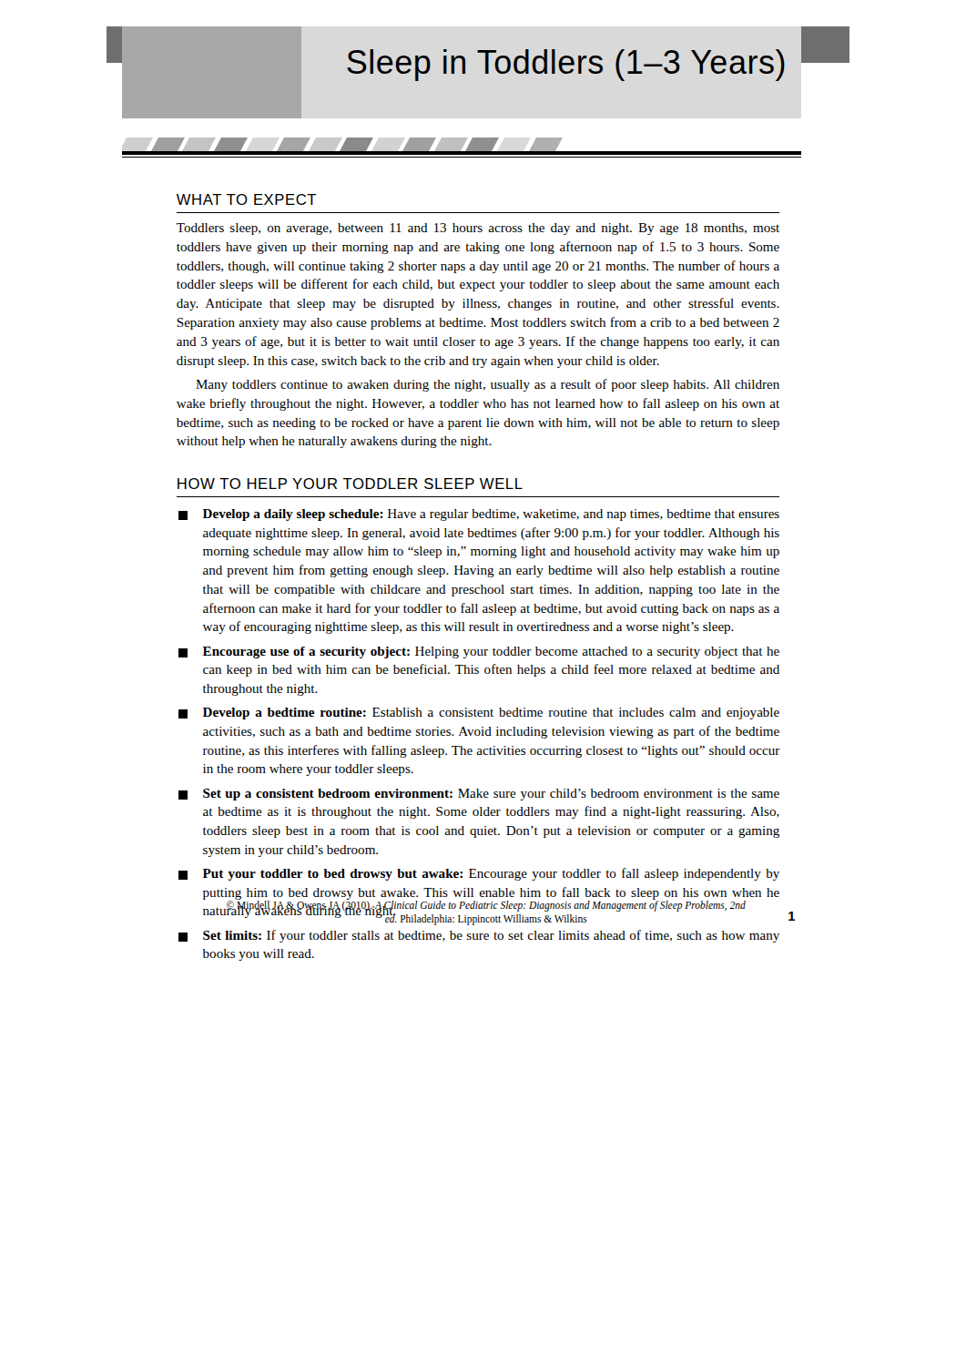Sleep in Toddlers (1–3 Years)
WHAT TO EXPECT
Toddlers sleep, on average, between 11 and 13 hours across the day and night. By age 18 months, most toddlers have given up their morning nap and are taking one long afternoon nap of 1.5 to 3 hours. Some toddlers, though, will continue taking 2 shorter naps a day until age 20 or 21 months. The number of hours a toddler sleeps will be different for each child, but expect your toddler to sleep about the same amount each day. Anticipate that sleep may be disrupted by illness, changes in routine, and other stressful events. Separation anxiety may also cause problems at bedtime. Most toddlers switch from a crib to a bed between 2 and 3 years of age, but it is better to wait until closer to age 3 years. If the change happens too early, it can disrupt sleep. In this case, switch back to the crib and try again when your child is older.
Many toddlers continue to awaken during the night, usually as a result of poor sleep habits. All children wake briefly throughout the night. However, a toddler who has not learned how to fall asleep on his own at bedtime, such as needing to be rocked or have a parent lie down with him, will not be able to return to sleep without help when he naturally awakens during the night.
HOW TO HELP YOUR TODDLER SLEEP WELL
Develop a daily sleep schedule: Have a regular bedtime, waketime, and nap times, bedtime that ensures adequate nighttime sleep. In general, avoid late bedtimes (after 9:00 p.m.) for your toddler. Although his morning schedule may allow him to “sleep in,” morning light and household activity may wake him up and prevent him from getting enough sleep. Having an early bedtime will also help establish a routine that will be compatible with childcare and preschool start times. In addition, napping too late in the afternoon can make it hard for your toddler to fall asleep at bedtime, but avoid cutting back on naps as a way of encouraging nighttime sleep, as this will result in overtiredness and a worse night’s sleep.
Encourage use of a security object: Helping your toddler become attached to a security object that he can keep in bed with him can be beneficial. This often helps a child feel more relaxed at bedtime and throughout the night.
Develop a bedtime routine: Establish a consistent bedtime routine that includes calm and enjoyable activities, such as a bath and bedtime stories. Avoid including television viewing as part of the bedtime routine, as this interferes with falling asleep. The activities occurring closest to “lights out” should occur in the room where your toddler sleeps.
Set up a consistent bedroom environment: Make sure your child’s bedroom environment is the same at bedtime as it is throughout the night. Some older toddlers may find a night-light reassuring. Also, toddlers sleep best in a room that is cool and quiet. Don’t put a television or computer or a gaming system in your child’s bedroom.
Put your toddler to bed drowsy but awake: Encourage your toddler to fall asleep independently by putting him to bed drowsy but awake. This will enable him to fall back to sleep on his own when he naturally awakens during the night.
Set limits: If your toddler stalls at bedtime, be sure to set clear limits ahead of time, such as how many books you will read.
© Mindell JA & Owens JA (2010). A Clinical Guide to Pediatric Sleep: Diagnosis and Management of Sleep Problems, 2nd ed. Philadelphia: Lippincott Williams & Wilkins 1